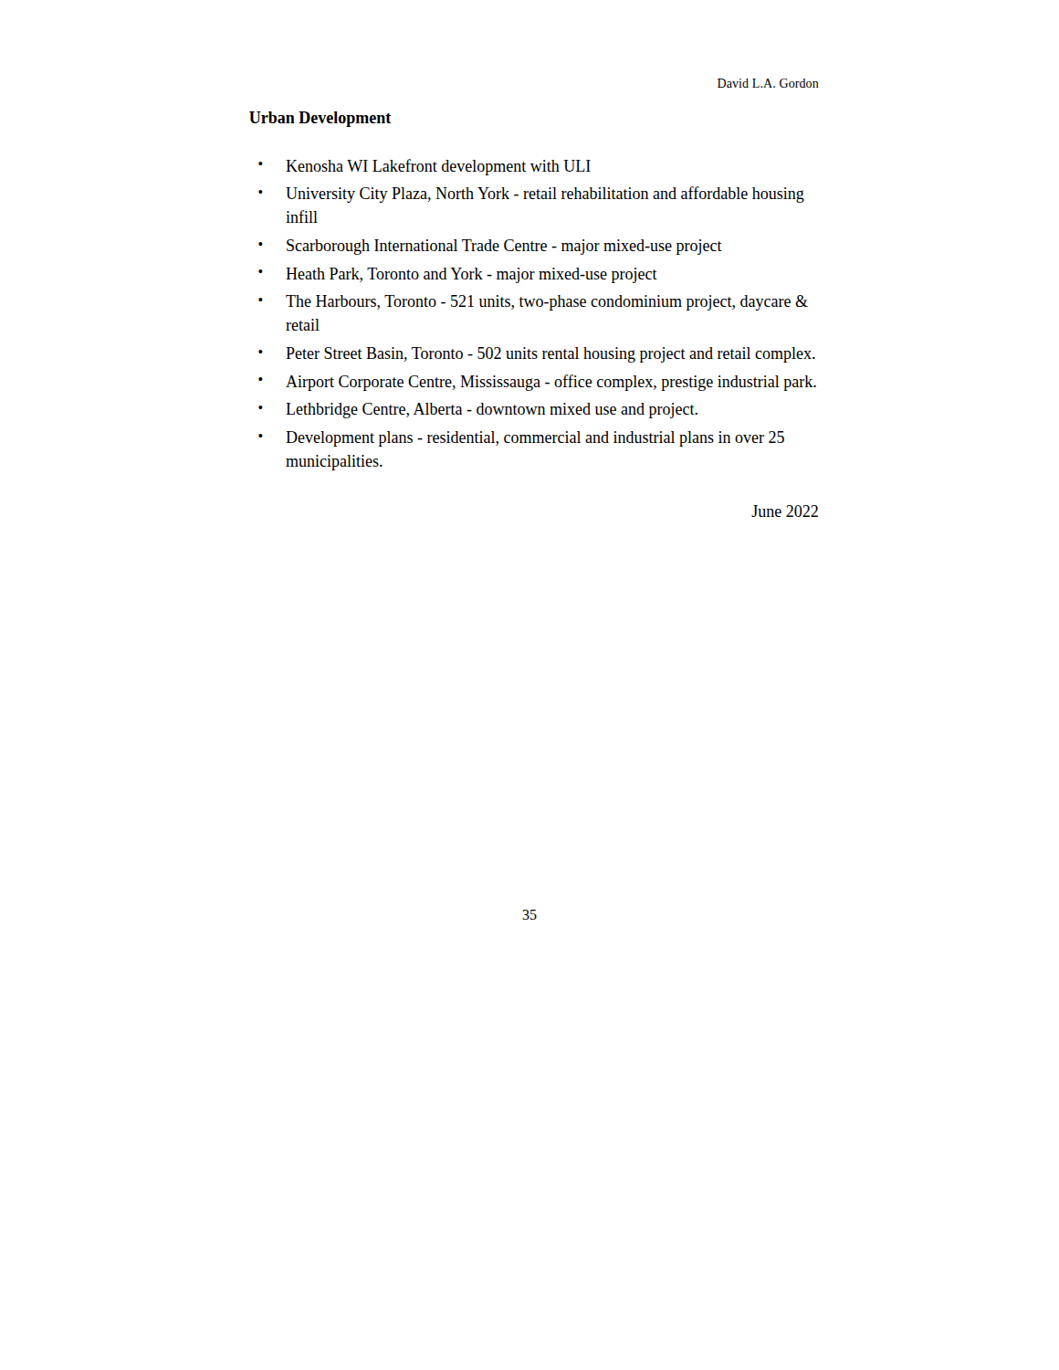David L.A. Gordon
Urban Development
Kenosha WI Lakefront development with ULI
University City Plaza, North York - retail rehabilitation and affordable housing infill
Scarborough International Trade Centre - major mixed-use project
Heath Park, Toronto and York - major mixed-use project
The Harbours, Toronto - 521 units, two-phase condominium project, daycare & retail
Peter Street Basin, Toronto - 502 units rental housing project and retail complex.
Airport Corporate Centre, Mississauga - office complex, prestige industrial park.
Lethbridge Centre, Alberta - downtown mixed use and project.
Development plans - residential, commercial and industrial plans in over 25 municipalities.
June 2022
35